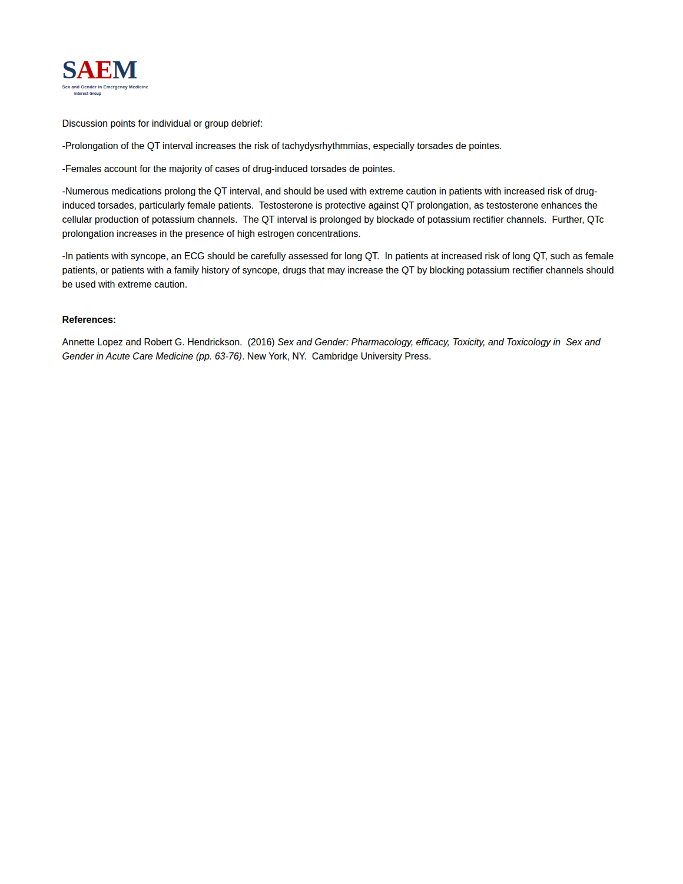SAEM
Sex and Gender in Emergency Medicine
Interest Group
Discussion points for individual or group debrief:
-Prolongation of the QT interval increases the risk of tachydysrhythmmias, especially torsades de pointes.
-Females account for the majority of cases of drug-induced torsades de pointes.
-Numerous medications prolong the QT interval, and should be used with extreme caution in patients with increased risk of drug-induced torsades, particularly female patients. Testosterone is protective against QT prolongation, as testosterone enhances the cellular production of potassium channels. The QT interval is prolonged by blockade of potassium rectifier channels. Further, QTc prolongation increases in the presence of high estrogen concentrations.
-In patients with syncope, an ECG should be carefully assessed for long QT. In patients at increased risk of long QT, such as female patients, or patients with a family history of syncope, drugs that may increase the QT by blocking potassium rectifier channels should be used with extreme caution.
References:
Annette Lopez and Robert G. Hendrickson. (2016) Sex and Gender: Pharmacology, efficacy, Toxicity, and Toxicology in Sex and Gender in Acute Care Medicine (pp. 63-76). New York, NY. Cambridge University Press.